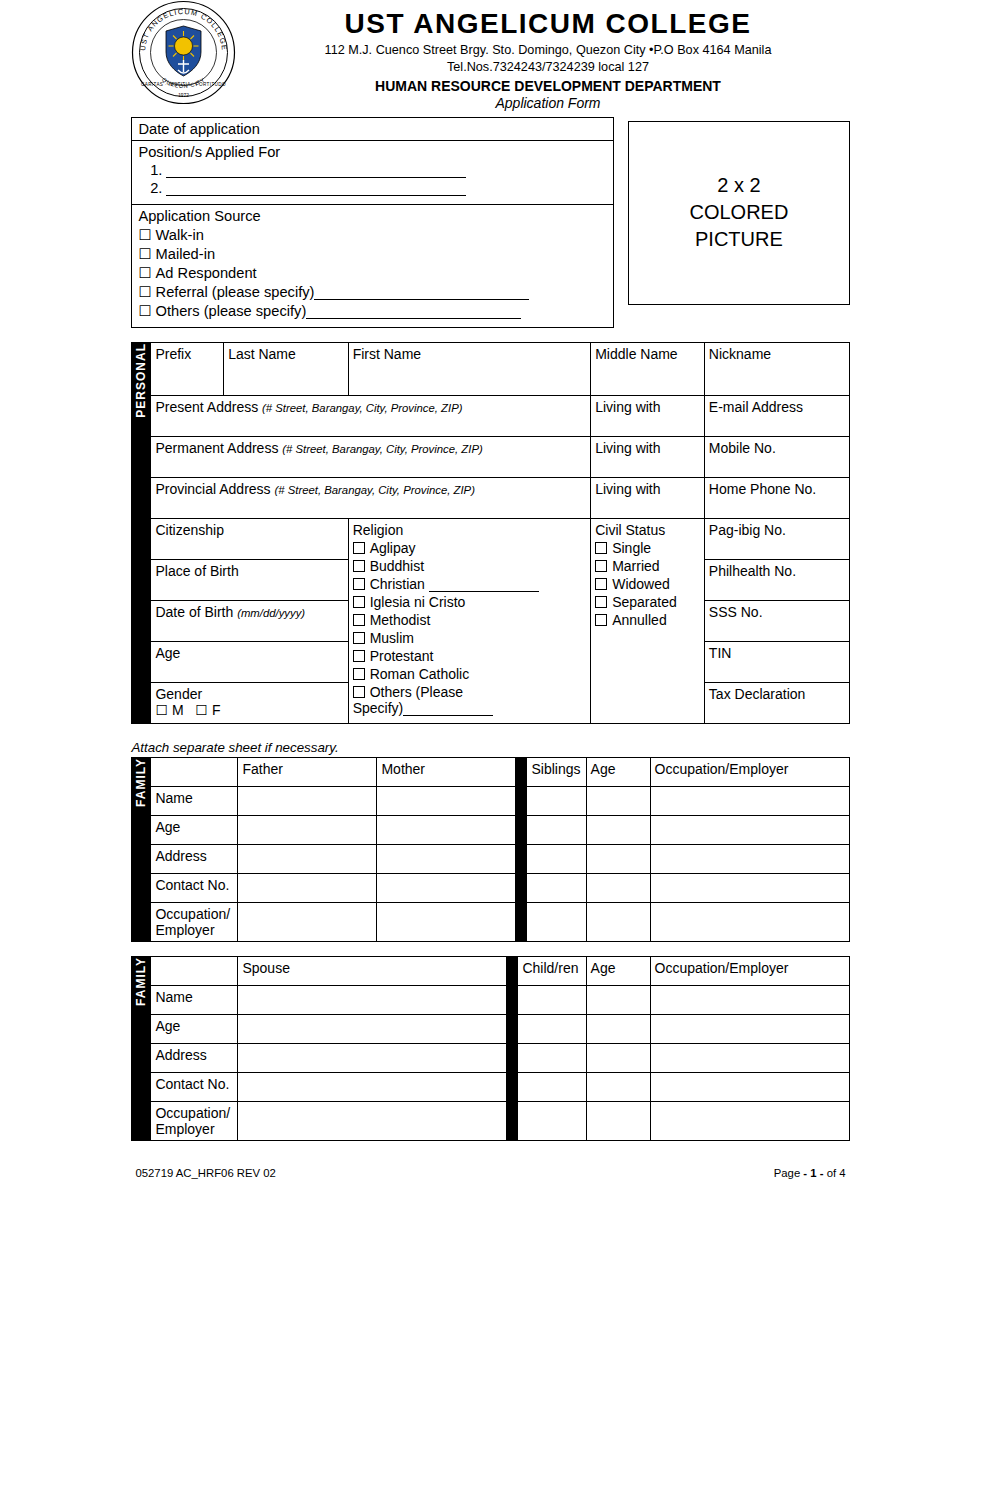UST ANGELICUM COLLEGE QUEZON CITY CARITAS · IUSTITIA · FORTITUDO 1972
UST ANGELICUM COLLEGE
112 M.J. Cuenco Street Brgy. Sto. Domingo, Quezon City •P.O Box 4164 Manila
Tel.Nos.7324243/7324239 local 127
HUMAN RESOURCE DEVELOPMENT DEPARTMENT
Application Form
Date of application
Position/s Applied For
Application Source
☐Walk-in
☐Mailed-in
☐Ad Respondent
☐Referral (please specify)
☐Others (please specify)
2 x 2
COLORED
PICTURE
| PERSONAL | Prefix | Last Name | First Name | Middle Name | Nickname |
| Present Address (# Street, Barangay, City, Province, ZIP) | Living with | E-mail Address |
| Permanent Address (# Street, Barangay, City, Province, ZIP) | Living with | Mobile No. |
| Provincial Address (# Street, Barangay, City, Province, ZIP) | Living with | Home Phone No. |
| Citizenship | Religion Aglipay Buddhist Christian Iglesia ni Cristo Methodist Muslim Protestant Roman Catholic Others (Please Specify) | Civil Status Single Married Widowed Separated Annulled | Pag-ibig No. |
| Place of Birth | Philhealth No. |
| Date of Birth (mm/dd/yyyy) | SSS No. |
| Age | TIN |
| Gender ☐ M ☐ F | Tax Declaration |
Attach separate sheet if necessary.
| FAMILY | | Father | Mother | | Siblings | Age | Occupation/Employer |
| Name | | | | | |
| Age | | | | | |
| Address | | | | | |
| Contact No. | | | | | |
| Occupation/ Employer | | | | | |
| FAMILY | | Spouse | | Child/ren | Age | Occupation/Employer |
| Name | | | | |
| Age | | | | |
| Address | | | | |
| Contact No. | | | | |
| Occupation/ Employer | | | | |
052719 AC_HRF06 REV 02 Page - 1 - of 4